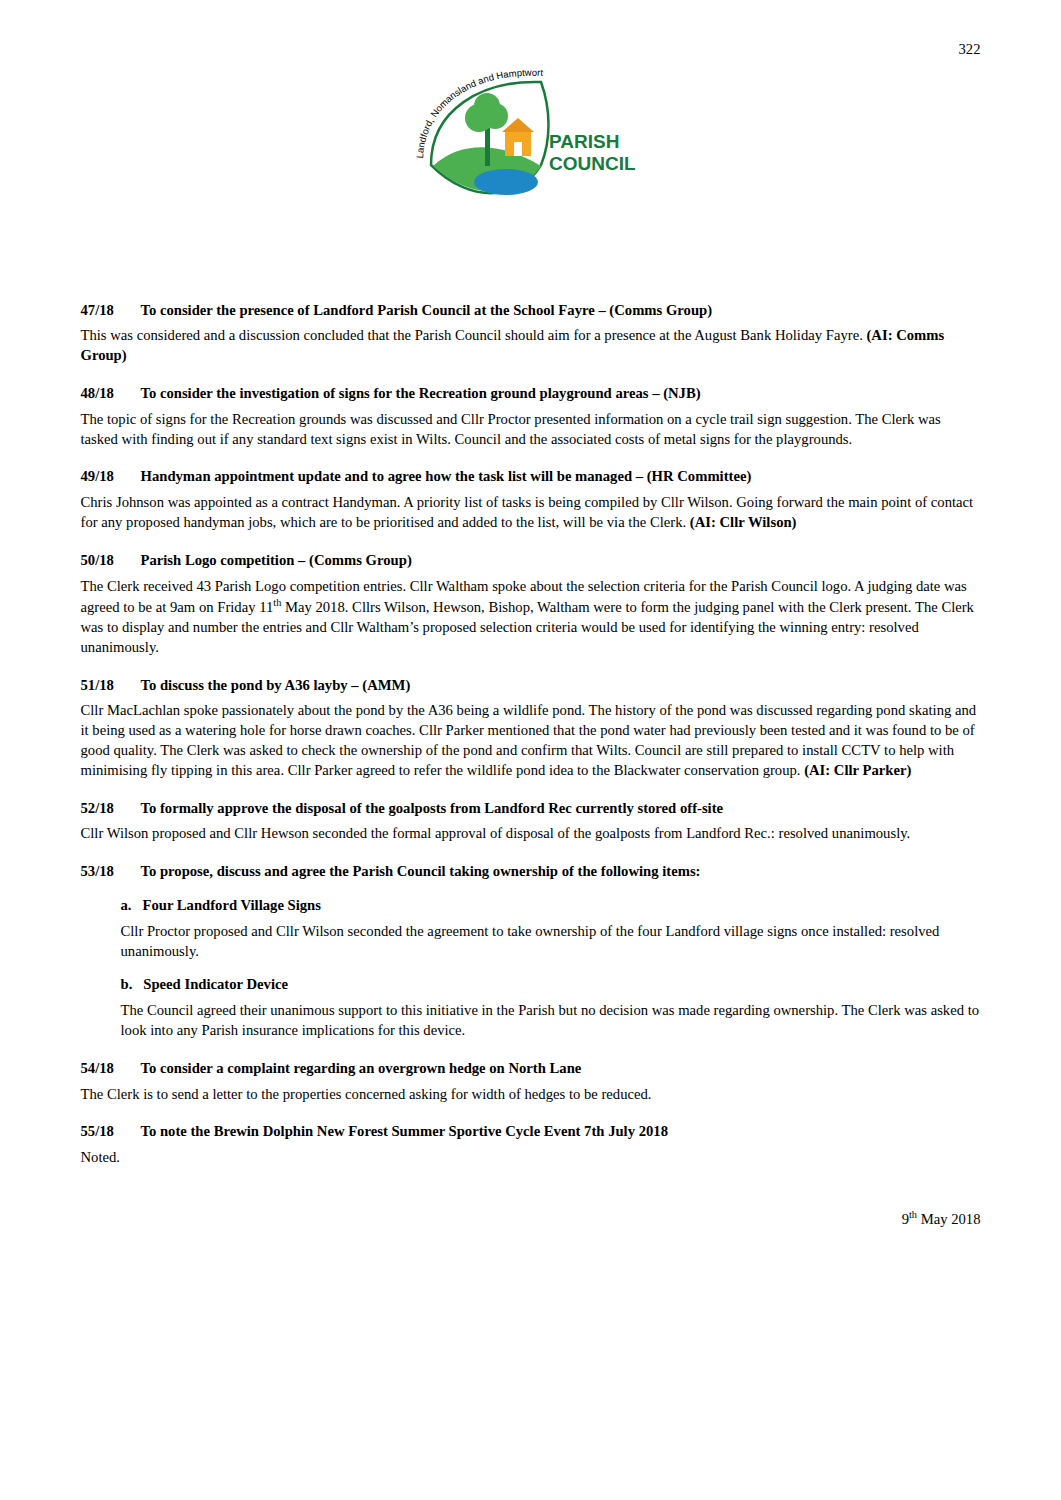322
Landford, Nomansland and Hamptworth PARISH COUNCIL
47/18 To consider the presence of Landford Parish Council at the School Fayre – (Comms Group)
This was considered and a discussion concluded that the Parish Council should aim for a presence at the August Bank Holiday Fayre. (AI: Comms Group)
48/18 To consider the investigation of signs for the Recreation ground playground areas – (NJB)
The topic of signs for the Recreation grounds was discussed and Cllr Proctor presented information on a cycle trail sign suggestion. The Clerk was tasked with finding out if any standard text signs exist in Wilts. Council and the associated costs of metal signs for the playgrounds.
49/18 Handyman appointment update and to agree how the task list will be managed – (HR Committee)
Chris Johnson was appointed as a contract Handyman. A priority list of tasks is being compiled by Cllr Wilson. Going forward the main point of contact for any proposed handyman jobs, which are to be prioritised and added to the list, will be via the Clerk. (AI: Cllr Wilson)
50/18 Parish Logo competition – (Comms Group)
The Clerk received 43 Parish Logo competition entries. Cllr Waltham spoke about the selection criteria for the Parish Council logo. A judging date was agreed to be at 9am on Friday 11th May 2018. Cllrs Wilson, Hewson, Bishop, Waltham were to form the judging panel with the Clerk present. The Clerk was to display and number the entries and Cllr Waltham’s proposed selection criteria would be used for identifying the winning entry: resolved unanimously.
51/18 To discuss the pond by A36 layby – (AMM)
Cllr MacLachlan spoke passionately about the pond by the A36 being a wildlife pond. The history of the pond was discussed regarding pond skating and it being used as a watering hole for horse drawn coaches. Cllr Parker mentioned that the pond water had previously been tested and it was found to be of good quality. The Clerk was asked to check the ownership of the pond and confirm that Wilts. Council are still prepared to install CCTV to help with minimising fly tipping in this area. Cllr Parker agreed to refer the wildlife pond idea to the Blackwater conservation group. (AI: Cllr Parker)
52/18 To formally approve the disposal of the goalposts from Landford Rec currently stored off-site
Cllr Wilson proposed and Cllr Hewson seconded the formal approval of disposal of the goalposts from Landford Rec.: resolved unanimously.
53/18 To propose, discuss and agree the Parish Council taking ownership of the following items:
a. Four Landford Village Signs
Cllr Proctor proposed and Cllr Wilson seconded the agreement to take ownership of the four Landford village signs once installed: resolved unanimously.
b. Speed Indicator Device
The Council agreed their unanimous support to this initiative in the Parish but no decision was made regarding ownership. The Clerk was asked to look into any Parish insurance implications for this device.
54/18 To consider a complaint regarding an overgrown hedge on North Lane
The Clerk is to send a letter to the properties concerned asking for width of hedges to be reduced.
55/18 To note the Brewin Dolphin New Forest Summer Sportive Cycle Event 7th July 2018
Noted.
9th May 2018